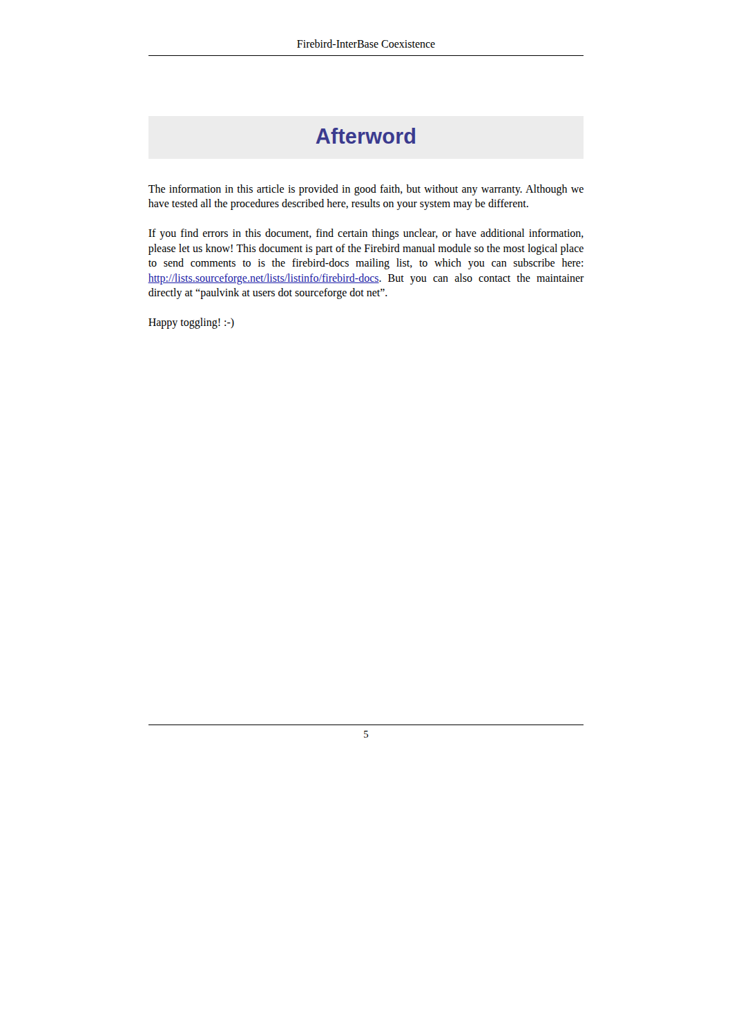Firebird-InterBase Coexistence
Afterword
The information in this article is provided in good faith, but without any warranty. Although we have tested all the procedures described here, results on your system may be different.
If you find errors in this document, find certain things unclear, or have additional information, please let us know! This document is part of the Firebird manual module so the most logical place to send comments to is the firebird-docs mailing list, to which you can subscribe here: http://lists.sourceforge.net/lists/listinfo/firebird-docs. But you can also contact the maintainer directly at “paulvink at users dot sourceforge dot net”.
Happy toggling! :-)
5